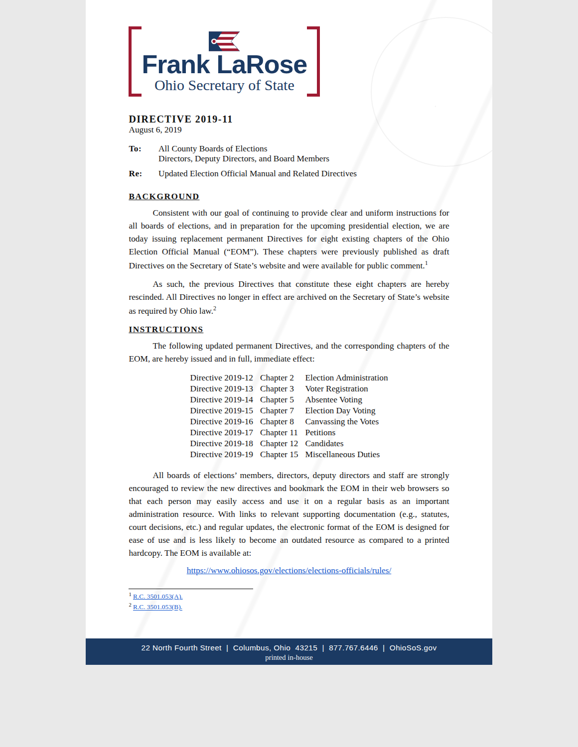Frank LaRose
Ohio Secretary of State
DIRECTIVE 2019-11
August 6, 2019
| To: | All County Boards of Elections Directors, Deputy Directors, and Board Members |
| Re: | Updated Election Official Manual and Related Directives |
BACKGROUND
Consistent with our goal of continuing to provide clear and uniform instructions for all boards of elections, and in preparation for the upcoming presidential election, we are today issuing replacement permanent Directives for eight existing chapters of the Ohio Election Official Manual (“EOM”). These chapters were previously published as draft Directives on the Secretary of State’s website and were available for public comment.1
As such, the previous Directives that constitute these eight chapters are hereby rescinded. All Directives no longer in effect are archived on the Secretary of State’s website as required by Ohio law.2
INSTRUCTIONS
The following updated permanent Directives, and the corresponding chapters of the EOM, are hereby issued and in full, immediate effect:
| Directive 2019-12 | Chapter 2 | Election Administration |
| Directive 2019-13 | Chapter 3 | Voter Registration |
| Directive 2019-14 | Chapter 5 | Absentee Voting |
| Directive 2019-15 | Chapter 7 | Election Day Voting |
| Directive 2019-16 | Chapter 8 | Canvassing the Votes |
| Directive 2019-17 | Chapter 11 | Petitions |
| Directive 2019-18 | Chapter 12 | Candidates |
| Directive 2019-19 | Chapter 15 | Miscellaneous Duties |
All boards of elections’ members, directors, deputy directors and staff are strongly encouraged to review the new directives and bookmark the EOM in their web browsers so that each person may easily access and use it on a regular basis as an important administration resource. With links to relevant supporting documentation (e.g., statutes, court decisions, etc.) and regular updates, the electronic format of the EOM is designed for ease of use and is less likely to become an outdated resource as compared to a printed hardcopy. The EOM is available at:
https://www.ohiosos.gov/elections/elections-officials/rules/
1 R.C. 3501.053(A).
2 R.C. 3501.053(B).
22 North Fourth Street | Columbus, Ohio 43215 | 877.767.6446 | OhioSoS.gov
printed in-house